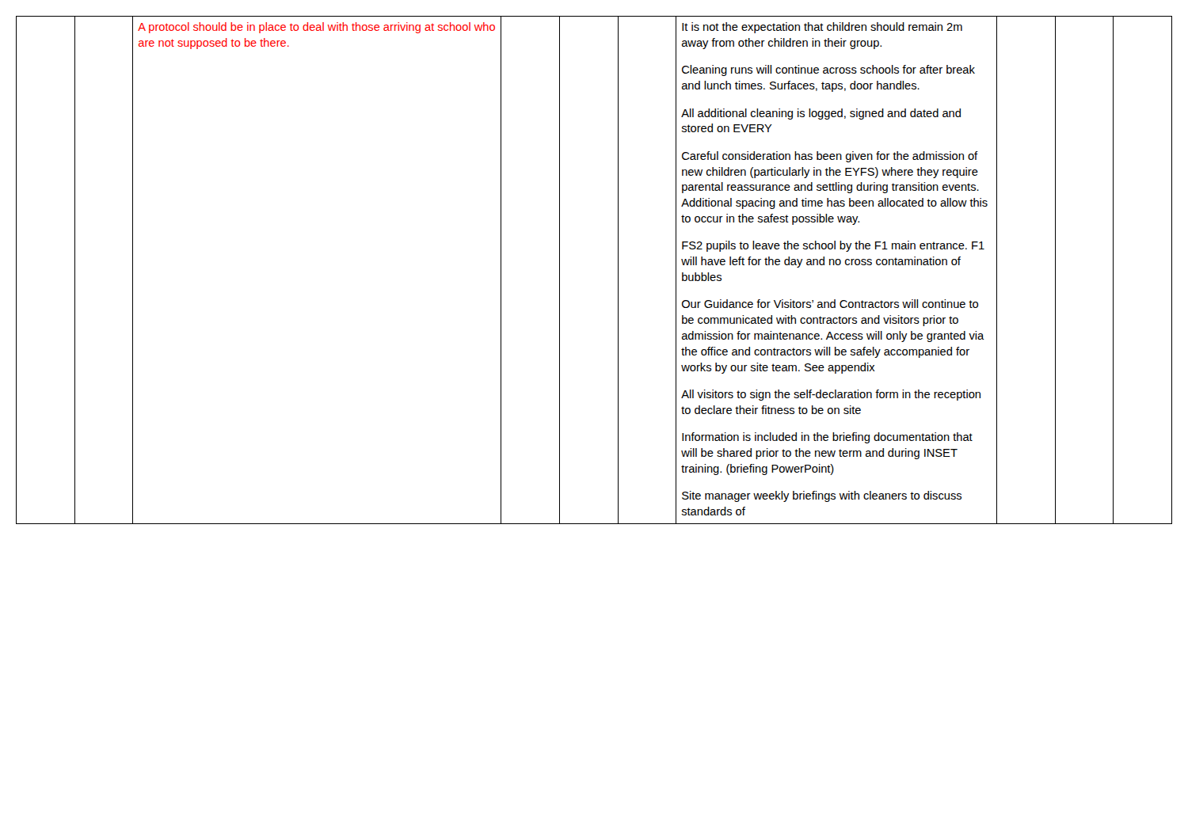| | | A protocol should be in place to deal with those arriving at school who are not supposed to be there. | | | | It is not the expectation that children should remain 2m away from other children in their group. Cleaning runs will continue across schools for after break and lunch times. Surfaces, taps, door handles. All additional cleaning is logged, signed and dated and stored on EVERY Careful consideration has been given for the admission of new children (particularly in the EYFS) where they require parental reassurance and settling during transition events. Additional spacing and time has been allocated to allow this to occur in the safest possible way. FS2 pupils to leave the school by the F1 main entrance. F1 will have left for the day and no cross contamination of bubbles Our Guidance for Visitors’ and Contractors will continue to be communicated with contractors and visitors prior to admission for maintenance. Access will only be granted via the office and contractors will be safely accompanied for works by our site team. See appendix All visitors to sign the self-declaration form in the reception to declare their fitness to be on site Information is included in the briefing documentation that will be shared prior to the new term and during INSET training. (briefing PowerPoint) Site manager weekly briefings with cleaners to discuss standards of | | | |